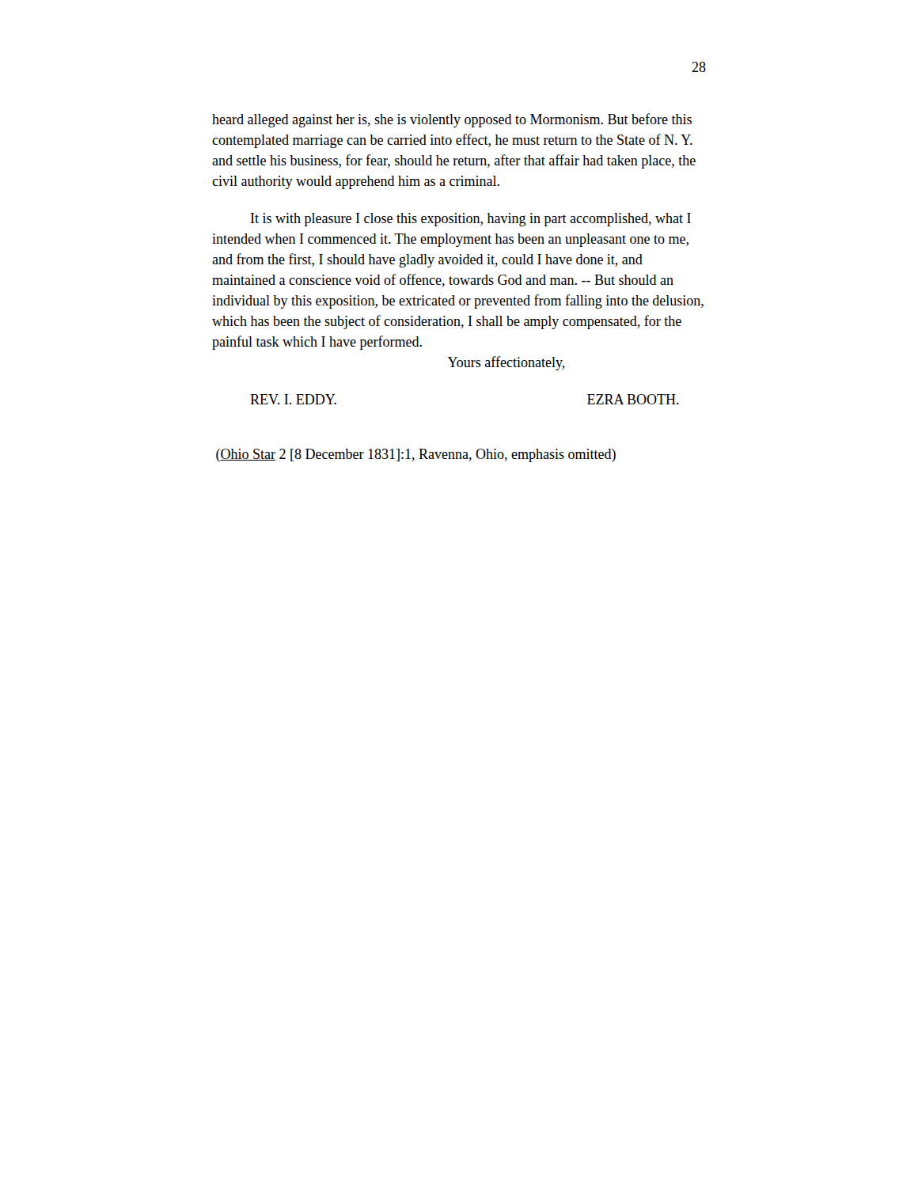28
heard alleged against her is, she is violently opposed to Mormonism. But before this contemplated marriage can be carried into effect, he must return to the State of N. Y. and settle his business, for fear, should he return, after that affair had taken place, the civil authority would apprehend him as a criminal.
It is with pleasure I close this exposition, having in part accomplished, what I intended when I commenced it. The employment has been an unpleasant one to me, and from the first, I should have gladly avoided it, could I have done it, and maintained a conscience void of offence, towards God and man. -- But should an individual by this exposition, be extricated or prevented from falling into the delusion, which has been the subject of consideration, I shall be amply compensated, for the painful task which I have performed. Yours affectionately,
REV. I. EDDY. EZRA BOOTH.
(Ohio Star 2 [8 December 1831]:1, Ravenna, Ohio, emphasis omitted)